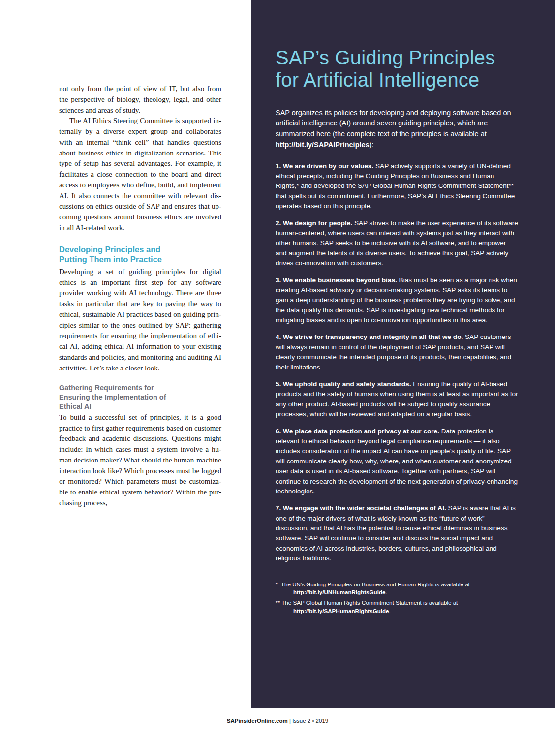not only from the point of view of IT, but also from the perspective of biology, theology, legal, and other sciences and areas of study.
The AI Ethics Steering Committee is supported internally by a diverse expert group and collaborates with an internal “think cell” that handles questions about business ethics in digitalization scenarios. This type of setup has several advantages. For example, it facilitates a close connection to the board and direct access to employees who define, build, and implement AI. It also connects the committee with relevant discussions on ethics outside of SAP and ensures that upcoming questions around business ethics are involved in all AI-related work.
Developing Principles and
Putting Them into Practice
Developing a set of guiding principles for digital ethics is an important first step for any software provider working with AI technology. There are three tasks in particular that are key to paving the way to ethical, sustainable AI practices based on guiding principles similar to the ones outlined by SAP: gathering requirements for ensuring the implementation of ethical AI, adding ethical AI information to your existing standards and policies, and monitoring and auditing AI activities. Let’s take a closer look.
Gathering Requirements for
Ensuring the Implementation of
Ethical AI
To build a successful set of principles, it is a good practice to first gather requirements based on customer feedback and academic discussions. Questions might include: In which cases must a system involve a human decision maker? What should the human-machine interaction look like? Which processes must be logged or monitored? Which parameters must be customizable to enable ethical system behavior? Within the purchasing process,
SAP’s Guiding Principles
for Artificial Intelligence
SAP organizes its policies for developing and deploying software based on artificial intelligence (AI) around seven guiding principles, which are summarized here (the complete text of the principles is available at http://bit.ly/SAPAIPrinciples):
1. We are driven by our values. SAP actively supports a variety of UN-defined ethical precepts, including the Guiding Principles on Business and Human Rights,* and developed the SAP Global Human Rights Commitment Statement** that spells out its commitment. Furthermore, SAP’s AI Ethics Steering Committee operates based on this principle.
2. We design for people. SAP strives to make the user experience of its software human-centered, where users can interact with systems just as they interact with other humans. SAP seeks to be inclusive with its AI software, and to empower and augment the talents of its diverse users. To achieve this goal, SAP actively drives co-innovation with customers.
3. We enable businesses beyond bias. Bias must be seen as a major risk when creating AI-based advisory or decision-making systems. SAP asks its teams to gain a deep understanding of the business problems they are trying to solve, and the data quality this demands. SAP is investigating new technical methods for mitigating biases and is open to co-innovation opportunities in this area.
4. We strive for transparency and integrity in all that we do. SAP customers will always remain in control of the deployment of SAP products, and SAP will clearly communicate the intended purpose of its products, their capabilities, and their limitations.
5. We uphold quality and safety standards. Ensuring the quality of AI-based products and the safety of humans when using them is at least as important as for any other product. AI-based products will be subject to quality assurance processes, which will be reviewed and adapted on a regular basis.
6. We place data protection and privacy at our core. Data protection is relevant to ethical behavior beyond legal compliance requirements — it also includes consideration of the impact AI can have on people’s quality of life. SAP will communicate clearly how, why, where, and when customer and anonymized user data is used in its AI-based software. Together with partners, SAP will continue to research the development of the next generation of privacy-enhancing technologies.
7. We engage with the wider societal challenges of AI. SAP is aware that AI is one of the major drivers of what is widely known as the “future of work” discussion, and that AI has the potential to cause ethical dilemmas in business software. SAP will continue to consider and discuss the social impact and economics of AI across industries, borders, cultures, and philosophical and religious traditions.
* The UN’s Guiding Principles on Business and Human Rights is available athttp://bit.ly/UNHumanRightsGuide.
** The SAP Global Human Rights Commitment Statement is available athttp://bit.ly/SAPHumanRightsGuide.
SAPinsiderOnline.com | Issue 2 • 2019